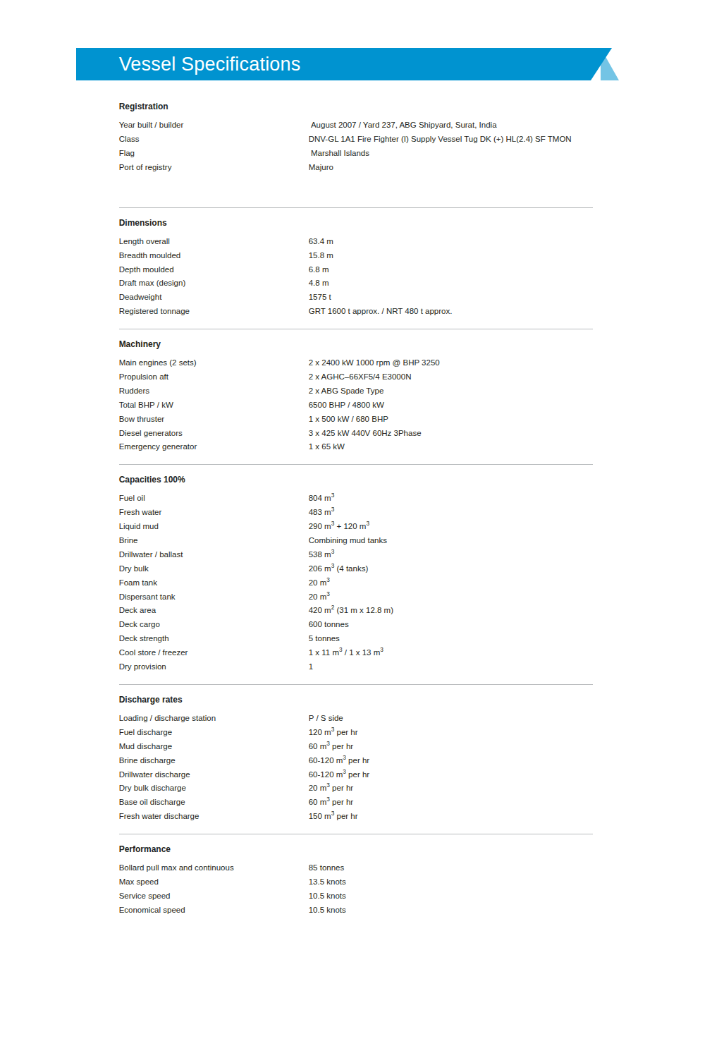Vessel Specifications
Registration
| Year built / builder | August 2007 / Yard 237, ABG Shipyard, Surat, India |
| Class | DNV-GL 1A1 Fire Fighter (I) Supply Vessel Tug DK (+) HL(2.4) SF TMON |
| Flag | Marshall Islands |
| Port of registry | Majuro |
Dimensions
| Length overall | 63.4 m |
| Breadth moulded | 15.8 m |
| Depth moulded | 6.8 m |
| Draft max (design) | 4.8 m |
| Deadweight | 1575 t |
| Registered tonnage | GRT 1600 t approx. / NRT 480 t approx. |
Machinery
| Main engines (2 sets) | 2 x 2400 kW 1000 rpm @ BHP 3250 |
| Propulsion aft | 2 x AGHC–66XF5/4 E3000N |
| Rudders | 2 x ABG Spade Type |
| Total BHP / kW | 6500 BHP / 4800 kW |
| Bow thruster | 1 x 500 kW / 680 BHP |
| Diesel generators | 3 x 425 kW 440V 60Hz 3Phase |
| Emergency generator | 1 x 65 kW |
Capacities 100%
| Fuel oil | 804 m 3 |
| Fresh water | 483 m 3 |
| Liquid mud | 290 m 3 + 120 m 3 |
| Brine | Combining mud tanks |
| Drillwater / ballast | 538 m 3 |
| Dry bulk | 206 m 3 (4 tanks) |
| Foam tank | 20 m 3 |
| Dispersant tank | 20 m 3 |
| Deck area | 420 m 2 (31 m x 12.8 m) |
| Deck cargo | 600 tonnes |
| Deck strength | 5 tonnes |
| Cool store / freezer | 1 x 11 m 3 / 1 x 13 m 3 |
| Dry provision | 1 |
Discharge rates
| Loading / discharge station | P / S side |
| Fuel discharge | 120 m 3 per hr |
| Mud discharge | 60 m 3 per hr |
| Brine discharge | 60-120 m 3 per hr |
| Drillwater discharge | 60-120 m 3 per hr |
| Dry bulk discharge | 20 m 3 per hr |
| Base oil discharge | 60 m 3 per hr |
| Fresh water discharge | 150 m 3 per hr |
Performance
| Bollard pull max and continuous | 85 tonnes |
| Max speed | 13.5 knots |
| Service speed | 10.5 knots |
| Economical speed | 10.5 knots |